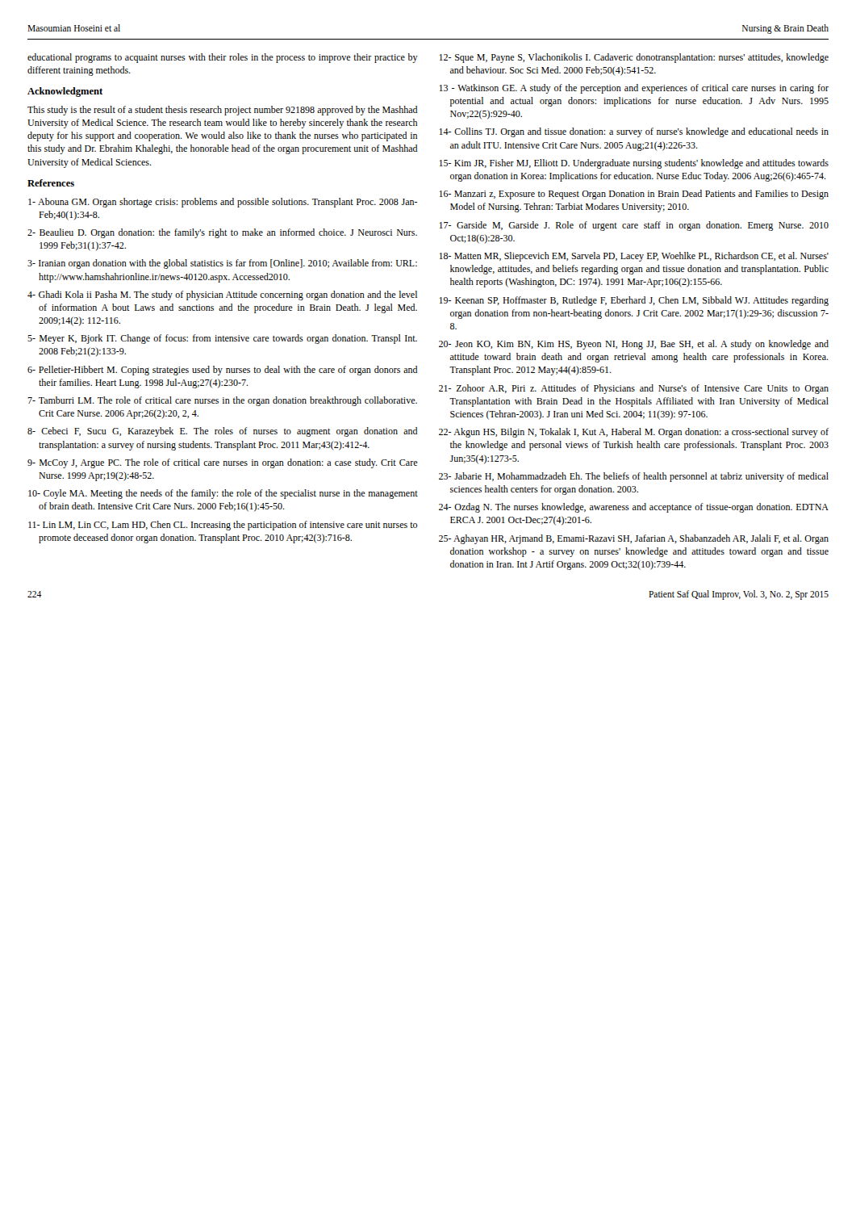Masoumian Hoseini et al Nursing & Brain Death
educational programs to acquaint nurses with their roles in the process to improve their practice by different training methods.
Acknowledgment
This study is the result of a student thesis research project number 921898 approved by the Mashhad University of Medical Science. The research team would like to hereby sincerely thank the research deputy for his support and cooperation. We would also like to thank the nurses who participated in this study and Dr. Ebrahim Khaleghi, the honorable head of the organ procurement unit of Mashhad University of Medical Sciences.
References
1- Abouna GM. Organ shortage crisis: problems and possible solutions. Transplant Proc. 2008 Jan-Feb;40(1):34-8.
2- Beaulieu D. Organ donation: the family's right to make an informed choice. J Neurosci Nurs. 1999 Feb;31(1):37-42.
3- Iranian organ donation with the global statistics is far from [Online]. 2010; Available from: URL: http://www.hamshahrionline.ir/news-40120.aspx. Accessed2010.
4- Ghadi Kola ii Pasha M. The study of physician Attitude concerning organ donation and the level of information A bout Laws and sanctions and the procedure in Brain Death. J legal Med. 2009;14(2): 112-116.
5- Meyer K, Bjork IT. Change of focus: from intensive care towards organ donation. Transpl Int. 2008 Feb;21(2):133-9.
6- Pelletier-Hibbert M. Coping strategies used by nurses to deal with the care of organ donors and their families. Heart Lung. 1998 Jul-Aug;27(4):230-7.
7- Tamburri LM. The role of critical care nurses in the organ donation breakthrough collaborative. Crit Care Nurse. 2006 Apr;26(2):20, 2, 4.
8- Cebeci F, Sucu G, Karazeybek E. The roles of nurses to augment organ donation and transplantation: a survey of nursing students. Transplant Proc. 2011 Mar;43(2):412-4.
9- McCoy J, Argue PC. The role of critical care nurses in organ donation: a case study. Crit Care Nurse. 1999 Apr;19(2):48-52.
10- Coyle MA. Meeting the needs of the family: the role of the specialist nurse in the management of brain death. Intensive Crit Care Nurs. 2000 Feb;16(1):45-50.
11- Lin LM, Lin CC, Lam HD, Chen CL. Increasing the participation of intensive care unit nurses to promote deceased donor organ donation. Transplant Proc. 2010 Apr;42(3):716-8.
12- Sque M, Payne S, Vlachonikolis I. Cadaveric donotransplantation: nurses' attitudes, knowledge and behaviour. Soc Sci Med. 2000 Feb;50(4):541-52.
13 - Watkinson GE. A study of the perception and experiences of critical care nurses in caring for potential and actual organ donors: implications for nurse education. J Adv Nurs. 1995 Nov;22(5):929-40.
14- Collins TJ. Organ and tissue donation: a survey of nurse's knowledge and educational needs in an adult ITU. Intensive Crit Care Nurs. 2005 Aug;21(4):226-33.
15- Kim JR, Fisher MJ, Elliott D. Undergraduate nursing students' knowledge and attitudes towards organ donation in Korea: Implications for education. Nurse Educ Today. 2006 Aug;26(6):465-74.
16- Manzari z, Exposure to Request Organ Donation in Brain Dead Patients and Families to Design Model of Nursing. Tehran: Tarbiat Modares University; 2010.
17- Garside M, Garside J. Role of urgent care staff in organ donation. Emerg Nurse. 2010 Oct;18(6):28-30.
18- Matten MR, Sliepcevich EM, Sarvela PD, Lacey EP, Woehlke PL, Richardson CE, et al. Nurses' knowledge, attitudes, and beliefs regarding organ and tissue donation and transplantation. Public health reports (Washington, DC: 1974). 1991 Mar-Apr;106(2):155-66.
19- Keenan SP, Hoffmaster B, Rutledge F, Eberhard J, Chen LM, Sibbald WJ. Attitudes regarding organ donation from non-heart-beating donors. J Crit Care. 2002 Mar;17(1):29-36; discussion 7-8.
20- Jeon KO, Kim BN, Kim HS, Byeon NI, Hong JJ, Bae SH, et al. A study on knowledge and attitude toward brain death and organ retrieval among health care professionals in Korea. Transplant Proc. 2012 May;44(4):859-61.
21- Zohoor A.R, Piri z. Attitudes of Physicians and Nurse's of Intensive Care Units to Organ Transplantation with Brain Dead in the Hospitals Affiliated with Iran University of Medical Sciences (Tehran-2003). J Iran uni Med Sci. 2004; 11(39): 97-106.
22- Akgun HS, Bilgin N, Tokalak I, Kut A, Haberal M. Organ donation: a cross-sectional survey of the knowledge and personal views of Turkish health care professionals. Transplant Proc. 2003 Jun;35(4):1273-5.
23- Jabarie H, Mohammadzadeh Eh. The beliefs of health personnel at tabriz university of medical sciences health centers for organ donation. 2003.
24- Ozdag N. The nurses knowledge, awareness and acceptance of tissue-organ donation. EDTNA ERCA J. 2001 Oct-Dec;27(4):201-6.
25- Aghayan HR, Arjmand B, Emami-Razavi SH, Jafarian A, Shabanzadeh AR, Jalali F, et al. Organ donation workshop - a survey on nurses' knowledge and attitudes toward organ and tissue donation in Iran. Int J Artif Organs. 2009 Oct;32(10):739-44.
224 Patient Saf Qual Improv, Vol. 3, No. 2, Spr 2015